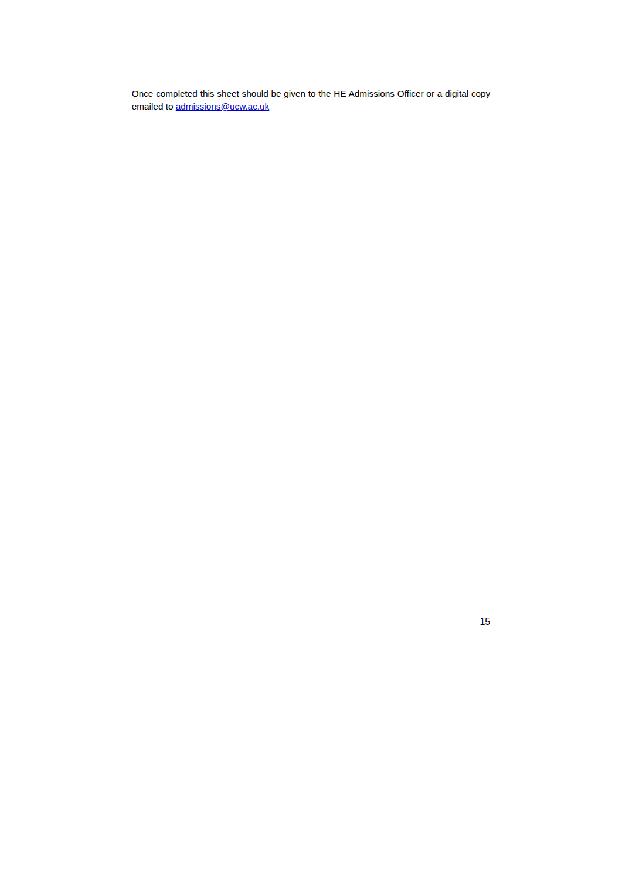Once completed this sheet should be given to the HE Admissions Officer or a digital copy emailed to admissions@ucw.ac.uk
15